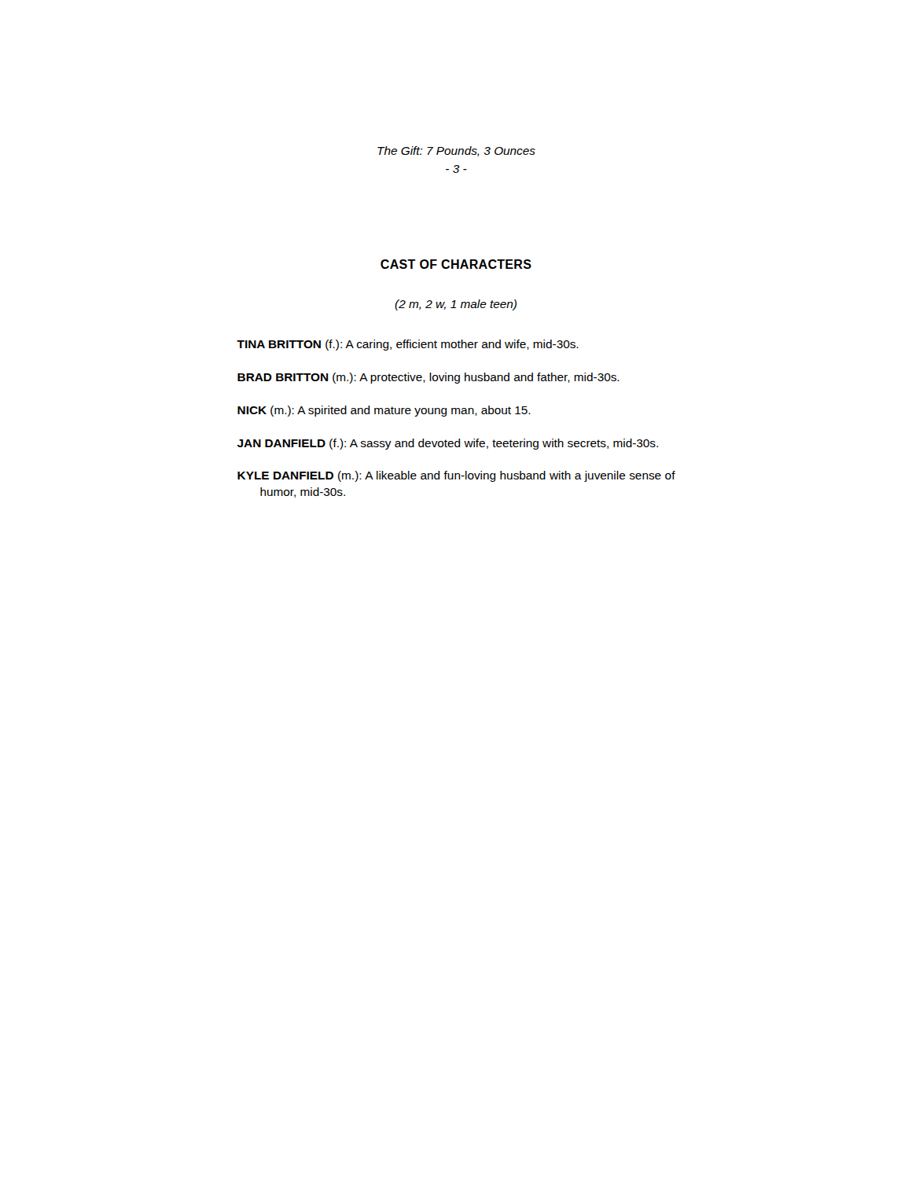The Gift: 7 Pounds, 3 Ounces
- 3 -
CAST OF CHARACTERS
(2 m, 2 w, 1 male teen)
TINA BRITTON (f.): A caring, efficient mother and wife, mid-30s.
BRAD BRITTON (m.): A protective, loving husband and father, mid-30s.
NICK (m.): A spirited and mature young man, about 15.
JAN DANFIELD (f.): A sassy and devoted wife, teetering with secrets, mid-30s.
KYLE DANFIELD (m.): A likeable and fun-loving husband with a juvenile sense of humor, mid-30s.